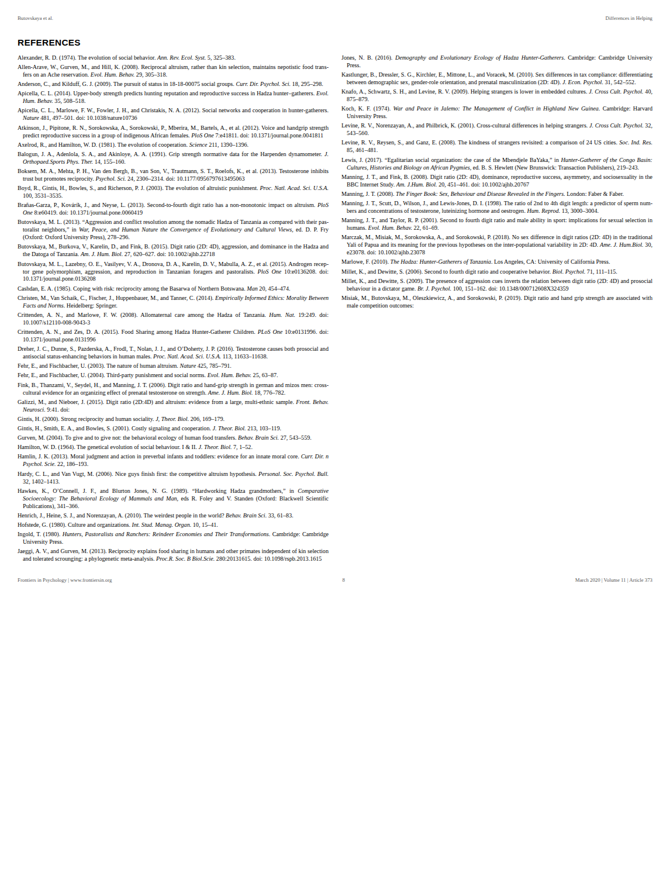Butovskaya et al.
Differences in Helping
REFERENCES
Alexander, R. D. (1974). The evolution of social behavior. Ann. Rev. Ecol. Syst. 5, 325–383.
Allen-Arave, W., Gurven, M., and Hill, K. (2008). Reciprocal altruism, rather than kin selection, maintains nepotistic food transfers on an Ache reservation. Evol. Hum. Behav. 29, 305–318.
Anderson, C., and Kilduff, G. J. (2009). The pursuit of status in 18-18-00075 social groups. Curr. Dir. Psychol. Sci. 18, 295–298.
Apicella, C. L. (2014). Upper-body strength predicts hunting reputation and reproductive success in Hadza hunter–gatherers. Evol. Hum. Behav. 35, 508–518.
Apicella, C. L., Marlowe, F. W., Fowler, J. H., and Christakis, N. A. (2012). Social networks and cooperation in hunter-gatherers. Nature 481, 497–501. doi: 10.1038/nature10736
Atkinson, J., Pipitone, R. N., Sorokowska, A., Sorokowski, P., Mberira, M., Bartels, A., et al. (2012). Voice and handgrip strength predict reproductive success in a group of indigenous African females. PloS One 7:e41811. doi: 10.1371/journal.pone.0041811
Axelrod, R., and Hamilton, W. D. (1981). The evolution of cooperation. Science 211, 1390–1396.
Balogun, J. A., Adenlola, S. A., and Akinloye, A. A. (1991). Grip strength normative data for the Harpenden dynamometer. J. Orthopaed.Sports Phys. Ther. 14, 155–160.
Boksem, M. A., Mehta, P. H., Van den Bergh, B., van Son, V., Trautmann, S. T., Roelofs, K., et al. (2013). Testosterone inhibits trust but promotes reciprocity. Psychol. Sci. 24, 2306–2314. doi: 10.1177/0956797613495063
Boyd, R., Gintis, H., Bowles, S., and Richerson, P. J. (2003). The evolution of altruistic punishment. Proc. Natl. Acad. Sci. U.S.A. 100, 3531–3535.
Brañas-Garza, P., Kovárík, J., and Neyse, L. (2013). Second-to-fourth digit ratio has a non-monotonic impact on altruism. PloS One 8:e60419. doi: 10.1371/journal.pone.0060419
Butovskaya, M. L. (2013). “Aggression and conflict resolution among the nomadic Hadza of Tanzania as compared with their pastoralist neighbors,” in War, Peace, and Human Nature the Convergence of Evolutionary and Cultural Views, ed. D. P. Fry (Oxford: Oxford University Press), 278–296.
Butovskaya, M., Burkova, V., Karelin, D., and Fink, B. (2015). Digit ratio (2D: 4D), aggression, and dominance in the Hadza and the Datoga of Tanzania. Am. J. Hum. Biol. 27, 620–627. doi: 10.1002/ajhb.22718
Butovskaya, M. L., Lazebny, O. E., Vasilyev, V. A., Dronova, D. A., Karelin, D. V., Mabulla, A. Z., et al. (2015). Androgen receptor gene polymorphism, aggression, and reproduction in Tanzanian foragers and pastoralists. PloS One 10:e0136208. doi: 10.1371/journal.pone.0136208
Cashdan, E. A. (1985). Coping with risk: reciprocity among the Basarwa of Northern Botswana. Man 20, 454–474.
Christen, M., Van Schaik, C., Fischer, J., Huppenbauer, M., and Tanner, C. (2014). Empirically Informed Ethics: Morality Between Facts and Norms. Heidelberg: Springer.
Crittenden, A. N., and Marlowe, F. W. (2008). Allomaternal care among the Hadza of Tanzania. Hum. Nat. 19:249. doi: 10.1007/s12110-008-9043-3
Crittenden, A. N., and Zes, D. A. (2015). Food Sharing among Hadza Hunter-Gatherer Children. PLoS One 10:e0131996. doi: 10.1371/journal.pone.0131996
Dreher, J. C., Dunne, S., Pazderska, A., Frodl, T., Nolan, J. J., and O’Doherty, J. P. (2016). Testosterone causes both prosocial and antisocial status-enhancing behaviors in human males. Proc. Natl. Acad. Sci. U.S.A. 113, 11633–11638.
Fehr, E., and Fischbacher, U. (2003). The nature of human altruism. Nature 425, 785–791.
Fehr, E., and Fischbacher, U. (2004). Third-party punishment and social norms. Evol. Hum. Behav. 25, 63–87.
Fink, B., Thanzami, V., Seydel, H., and Manning, J. T. (2006). Digit ratio and hand-grip strength in german and mizos men: cross-cultural evidence for an organizing effect of prenatal testosterone on strength. Ame. J. Hum. Biol. 18, 776–782.
Galizzi, M., and Nieboer, J. (2015). Digit ratio (2D:4D) and altruism: evidence from a large, multi-ethnic sample. Front. Behav. Neurosci. 9:41. doi:
Gintis, H. (2000). Strong reciprocity and human sociality. J, Theor. Biol. 206, 169–179.
Gintis, H., Smith, E. A., and Bowles, S. (2001). Costly signaling and cooperation. J. Theor. Biol. 213, 103–119.
Gurven, M. (2004). To give and to give not: the behavioral ecology of human food transfers. Behav. Brain Sci. 27, 543–559.
Hamilton, W. D. (1964). The genetical evolution of social behaviour. I & II. J. Theor. Biol. 7, 1–52.
Hamlin, J. K. (2013). Moral judgment and action in preverbal infants and toddlers: evidence for an innate moral core. Curr. Dir. n Psychol. Scie. 22, 186–193.
Hardy, C. L., and Van Vugt, M. (2006). Nice guys finish first: the competitive altruism hypothesis. Personal. Soc. Psychol. Bull. 32, 1402–1413.
Hawkes, K., O’Connell, J. F., and Blurton Jones, N. G. (1989). “Hardworking Hadza grandmothers,” in Comparative Socioecology: The Behavioral Ecology of Mammals and Man, eds R. Foley and V. Standen (Oxford: Blackwell Scientific Publications), 341–366.
Henrich, J., Heine, S. J., and Norenzayan, A. (2010). The weirdest people in the world? Behav. Brain Sci. 33, 61–83.
Hofstede, G. (1980). Culture and organizations. Int. Stud. Manag. Organ. 10, 15–41.
Ingold, T. (1980). Hunters, Pastoralists and Ranchers: Reindeer Economies and Their Transformations. Cambridge: Cambridge University Press.
Jaeggi, A. V., and Gurven, M. (2013). Reciprocity explains food sharing in humans and other primates independent of kin selection and tolerated scrounging: a phylogenetic meta-analysis. Proc.R. Soc. B Biol.Scie. 280:20131615. doi: 10.1098/rspb.2013.1615
Jones, N. B. (2016). Demography and Evolutionary Ecology of Hadza Hunter-Gatherers. Cambridge: Cambridge University Press.
Kastlunger, B., Dressler, S. G., Kirchler, E., Mittone, L., and Voracek, M. (2010). Sex differences in tax compliance: differentiating between demographic sex, gender-role orientation, and prenatal masculinization (2D: 4D). J. Econ. Psychol. 31, 542–552.
Knafo, A., Schwartz, S. H., and Levine, R. V. (2009). Helping strangers is lower in embedded cultures. J. Cross Cult. Psychol. 40, 875–879.
Koch, K. F. (1974). War and Peace in Jalemo: The Management of Conflict in Highland New Guinea. Cambridge: Harvard University Press.
Levine, R. V., Norenzayan, A., and Philbrick, K. (2001). Cross-cultural differences in helping strangers. J. Cross Cult. Psychol. 32, 543–560.
Levine, R. V., Reysen, S., and Ganz, E. (2008). The kindness of strangers revisited: a comparison of 24 US cities. Soc. Ind. Res. 85, 461–481.
Lewis, J. (2017). “Egalitarian social organization: the case of the Mbendjele BaYaka,” in Hunter-Gatherer of the Congo Basin: Cultures, Histories and Biology on African Pygmies, ed. B. S. Hewlett (New Brunswick: Transaction Publishers), 219–243.
Manning, J. T., and Fink, B. (2008). Digit ratio (2D: 4D), dominance, reproductive success, asymmetry, and sociosexuality in the BBC Internet Study. Am. J.Hum. Biol. 20, 451–461. doi: 10.1002/ajhb.20767
Manning, J. T. (2008). The Finger Book: Sex, Behaviour and Disease Revealed in the Fingers. London: Faber & Faber.
Manning, J. T., Scutt, D., Wilson, J., and Lewis-Jones, D. I. (1998). The ratio of 2nd to 4th digit length: a predictor of sperm numbers and concentrations of testosterone, luteinizing hormone and oestrogen. Hum. Reprod. 13, 3000–3004.
Manning, J. T., and Taylor, R. P. (2001). Second to fourth digit ratio and male ability in sport: implications for sexual selection in humans. Evol. Hum. Behav. 22, 61–69.
Marczak, M., Misiak, M., Sorokowska, A., and Sorokowski, P. (2018). No sex difference in digit ratios (2D: 4D) in the traditional Yali of Papua and its meaning for the previous hypotheses on the inter-populational variability in 2D: 4D. Ame. J. Hum.Biol. 30, e23078. doi: 10.1002/ajhb.23078
Marlowe, F. (2010). The Hadza: Hunter-Gatherers of Tanzania. Los Angeles, CA: University of California Press.
Millet, K., and Dewitte, S. (2006). Second to fourth digit ratio and cooperative behavior. Biol. Psychol. 71, 111–115.
Millet, K., and Dewitte, S. (2009). The presence of aggression cues inverts the relation between digit ratio (2D: 4D) and prosocial behaviour in a dictator game. Br. J. Psychol. 100, 151–162. doi: 10.1348/000712608X324359
Misiak, M., Butovskaya, M., Oleszkiewicz, A., and Sorokowski, P. (2019). Digit ratio and hand grip strength are associated with male competition outcomes:
Frontiers in Psychology | www.frontiersin.org
8
March 2020 | Volume 11 | Article 373